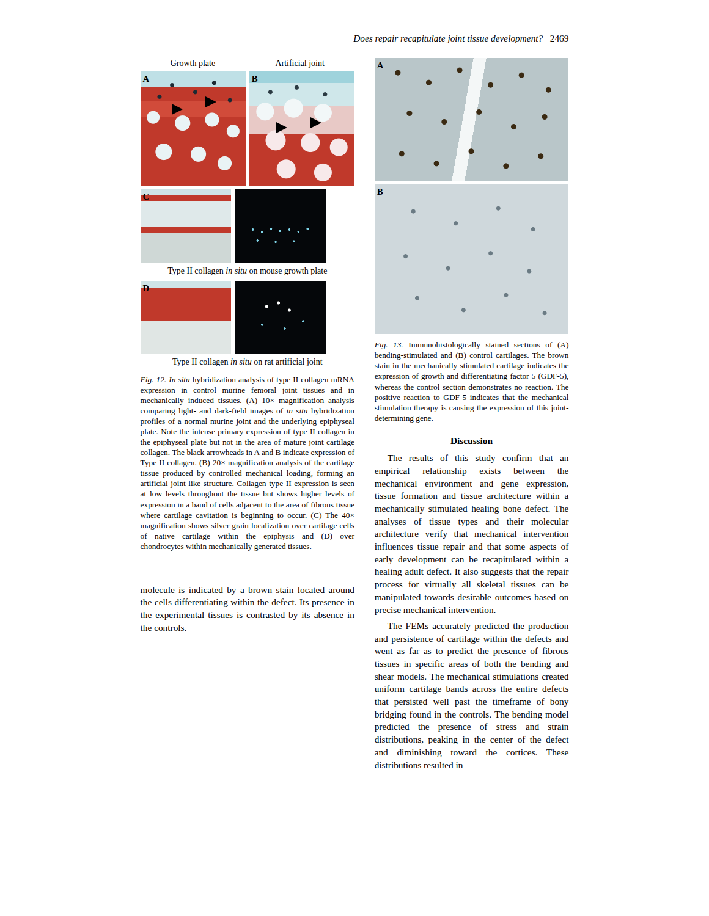Does repair recapitulate joint tissue development?2469
Growth plate Artificial joint
A
B
C
Type II collagen in situ on mouse growth plate
D
Type II collagen in situ on rat artificial joint
Fig. 12. In situ hybridization analysis of type II collagen mRNA expression in control murine femoral joint tissues and in mechanically induced tissues. (A) 10× magnification analysis comparing light- and dark-field images of in situ hybridization profiles of a normal murine joint and the underlying epiphyseal plate. Note the intense primary expression of type II collagen in the epiphyseal plate but not in the area of mature joint cartilage collagen. The black arrowheads in A and B indicate expression of Type II collagen. (B) 20× magnification analysis of the cartilage tissue produced by controlled mechanical loading, forming an artificial joint-like structure. Collagen type II expression is seen at low levels throughout the tissue but shows higher levels of expression in a band of cells adjacent to the area of fibrous tissue where cartilage cavitation is beginning to occur. (C) The 40× magnification shows silver grain localization over cartilage cells of native cartilage within the epiphysis and (D) over chondrocytes within mechanically generated tissues.
molecule is indicated by a brown stain located around the cells differentiating within the defect. Its presence in the experimental tissues is contrasted by its absence in the controls.
A
B
Fig. 13. Immunohistologically stained sections of (A) bending-stimulated and (B) control cartilages. The brown stain in the mechanically stimulated cartilage indicates the expression of growth and differentiating factor 5 (GDF-5), whereas the control section demonstrates no reaction. The positive reaction to GDF-5 indicates that the mechanical stimulation therapy is causing the expression of this joint-determining gene.
Discussion
The results of this study confirm that an empirical relationship exists between the mechanical environment and gene expression, tissue formation and tissue architecture within a mechanically stimulated healing bone defect. The analyses of tissue types and their molecular architecture verify that mechanical intervention influences tissue repair and that some aspects of early development can be recapitulated within a healing adult defect. It also suggests that the repair process for virtually all skeletal tissues can be manipulated towards desirable outcomes based on precise mechanical intervention.
The FEMs accurately predicted the production and persistence of cartilage within the defects and went as far as to predict the presence of fibrous tissues in specific areas of both the bending and shear models. The mechanical stimulations created uniform cartilage bands across the entire defects that persisted well past the timeframe of bony bridging found in the controls. The bending model predicted the presence of stress and strain distributions, peaking in the center of the defect and diminishing toward the cortices. These distributions resulted in